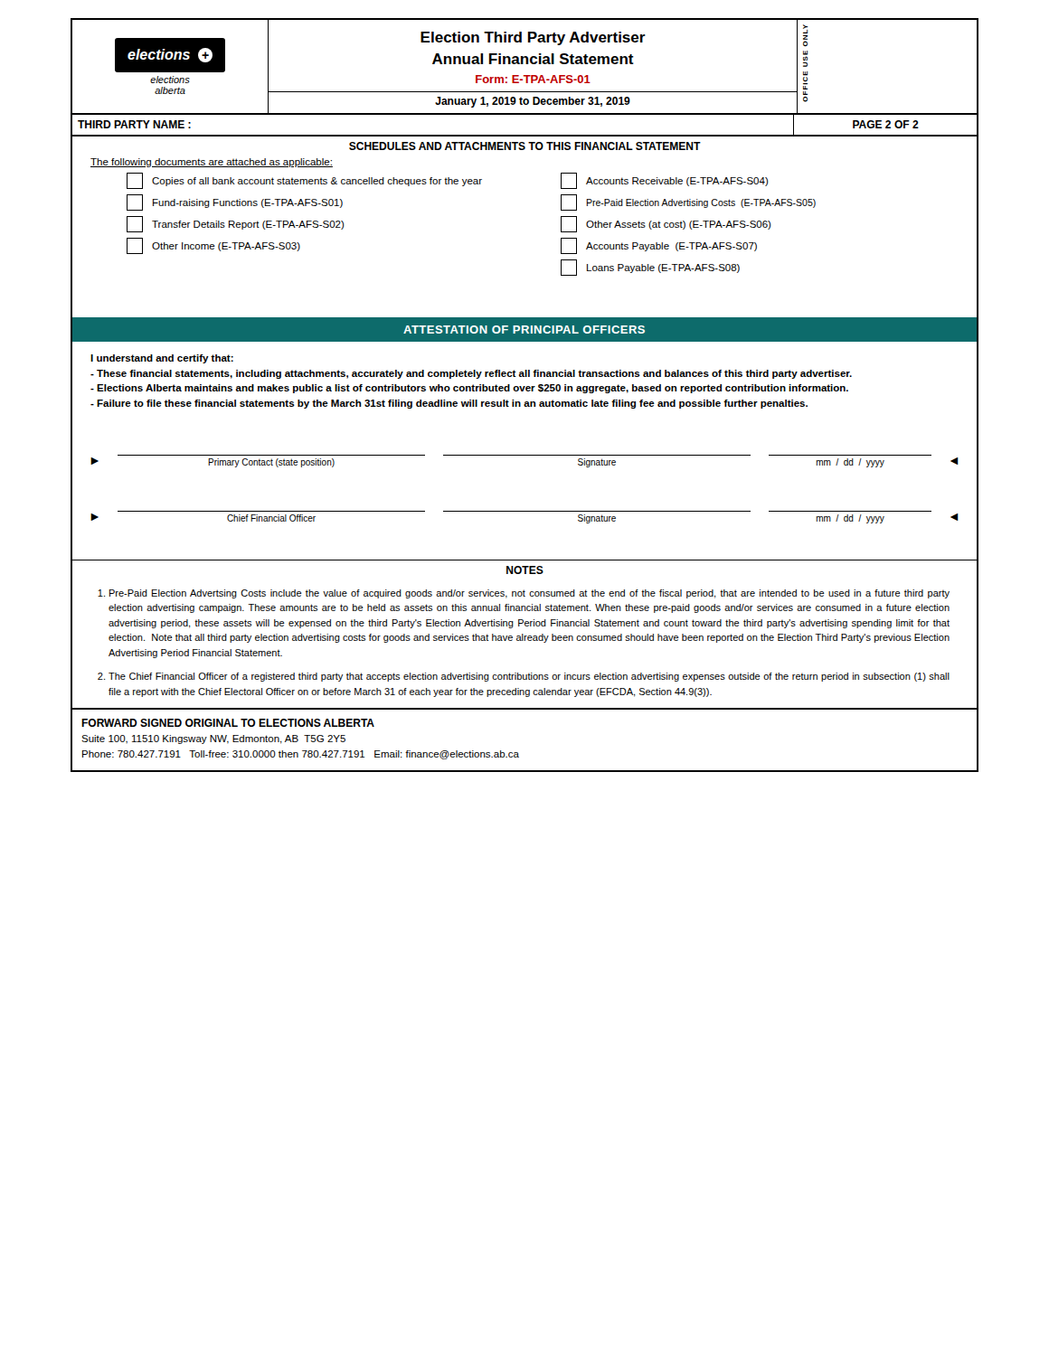elections +
elections
alberta
Election Third Party Advertiser
Annual Financial Statement
Form: E-TPA-AFS-01
January 1, 2019 to December 31, 2019
OFFICE USE ONLY
THIRD PARTY NAME :
PAGE 2 OF 2
SCHEDULES AND ATTACHMENTS TO THIS FINANCIAL STATEMENT
The following documents are attached as applicable:
Copies of all bank account statements & cancelled cheques for the year
Fund-raising Functions (E-TPA-AFS-S01)
Transfer Details Report (E-TPA-AFS-S02)
Other Income (E-TPA-AFS-S03)
Accounts Receivable (E-TPA-AFS-S04)
Pre-Paid Election Advertising Costs (E-TPA-AFS-S05)
Other Assets (at cost) (E-TPA-AFS-S06)
Accounts Payable (E-TPA-AFS-S07)
Loans Payable (E-TPA-AFS-S08)
ATTESTATION OF PRINCIPAL OFFICERS
I understand and certify that:
- These financial statements, including attachments, accurately and completely reflect all financial transactions and balances of this third party advertiser.
- Elections Alberta maintains and makes public a list of contributors who contributed over $250 in aggregate, based on reported contribution information.
- Failure to file these financial statements by the March 31st filing deadline will result in an automatic late filing fee and possible further penalties.
►
Primary Contact (state position)
Signature
mm / dd / yyyy
◄
►
Chief Financial Officer
Signature
mm / dd / yyyy
◄
NOTES
Pre-Paid Election Advertsing Costs include the value of acquired goods and/or services, not consumed at the end of the fiscal period, that are intended to be used in a future third party election advertising campaign. These amounts are to be held as assets on this annual financial statement. When these pre-paid goods and/or services are consumed in a future election advertising period, these assets will be expensed on the third Party's Election Advertising Period Financial Statement and count toward the third party's advertising spending limit for that election. Note that all third party election advertising costs for goods and services that have already been consumed should have been reported on the Election Third Party's previous Election Advertising Period Financial Statement.
The Chief Financial Officer of a registered third party that accepts election advertising contributions or incurs election advertising expenses outside of the return period in subsection (1) shall file a report with the Chief Electoral Officer on or before March 31 of each year for the preceding calendar year (EFCDA, Section 44.9(3)).
FORWARD SIGNED ORIGINAL TO ELECTIONS ALBERTA
Suite 100, 11510 Kingsway NW, Edmonton, AB T5G 2Y5
Phone: 780.427.7191 Toll-free: 310.0000 then 780.427.7191 Email: finance@elections.ab.ca